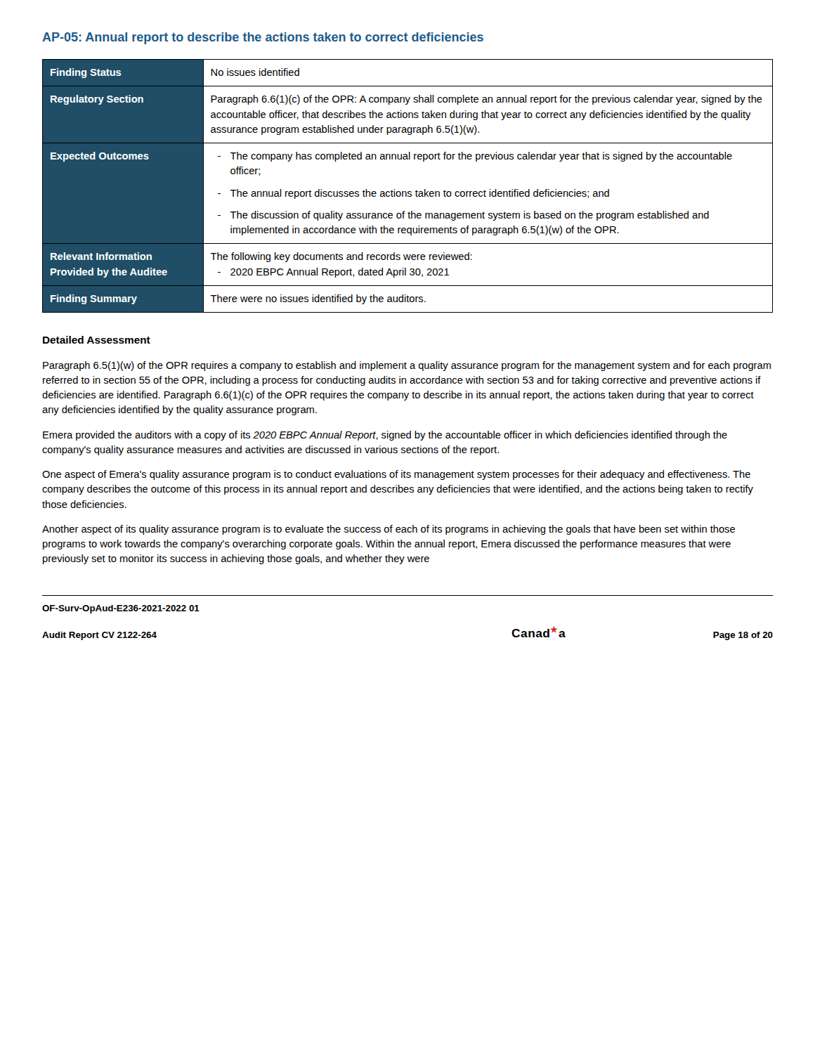AP-05: Annual report to describe the actions taken to correct deficiencies
| Finding Status | No issues identified |
| Regulatory Section | Paragraph 6.6(1)(c) of the OPR: A company shall complete an annual report for the previous calendar year, signed by the accountable officer, that describes the actions taken during that year to correct any deficiencies identified by the quality assurance program established under paragraph 6.5(1)(w). |
| Expected Outcomes | The company has completed an annual report for the previous calendar year that is signed by the accountable officer; The annual report discusses the actions taken to correct identified deficiencies; and The discussion of quality assurance of the management system is based on the program established and implemented in accordance with the requirements of paragraph 6.5(1)(w) of the OPR. |
| Relevant Information Provided by the Auditee | The following key documents and records were reviewed: 2020 EBPC Annual Report, dated April 30, 2021 |
| Finding Summary | There were no issues identified by the auditors. |
Detailed Assessment
Paragraph 6.5(1)(w) of the OPR requires a company to establish and implement a quality assurance program for the management system and for each program referred to in section 55 of the OPR, including a process for conducting audits in accordance with section 53 and for taking corrective and preventive actions if deficiencies are identified. Paragraph 6.6(1)(c) of the OPR requires the company to describe in its annual report, the actions taken during that year to correct any deficiencies identified by the quality assurance program.
Emera provided the auditors with a copy of its 2020 EBPC Annual Report, signed by the accountable officer in which deficiencies identified through the company's quality assurance measures and activities are discussed in various sections of the report.
One aspect of Emera's quality assurance program is to conduct evaluations of its management system processes for their adequacy and effectiveness. The company describes the outcome of this process in its annual report and describes any deficiencies that were identified, and the actions being taken to rectify those deficiencies.
Another aspect of its quality assurance program is to evaluate the success of each of its programs in achieving the goals that have been set within those programs to work towards the company's overarching corporate goals. Within the annual report, Emera discussed the performance measures that were previously set to monitor its success in achieving those goals, and whether they were
| OF-Surv-OpAud-E236-2021-2022 01 Audit Report CV 2122-264 | Canad ★ a | Page 18 of 20 |